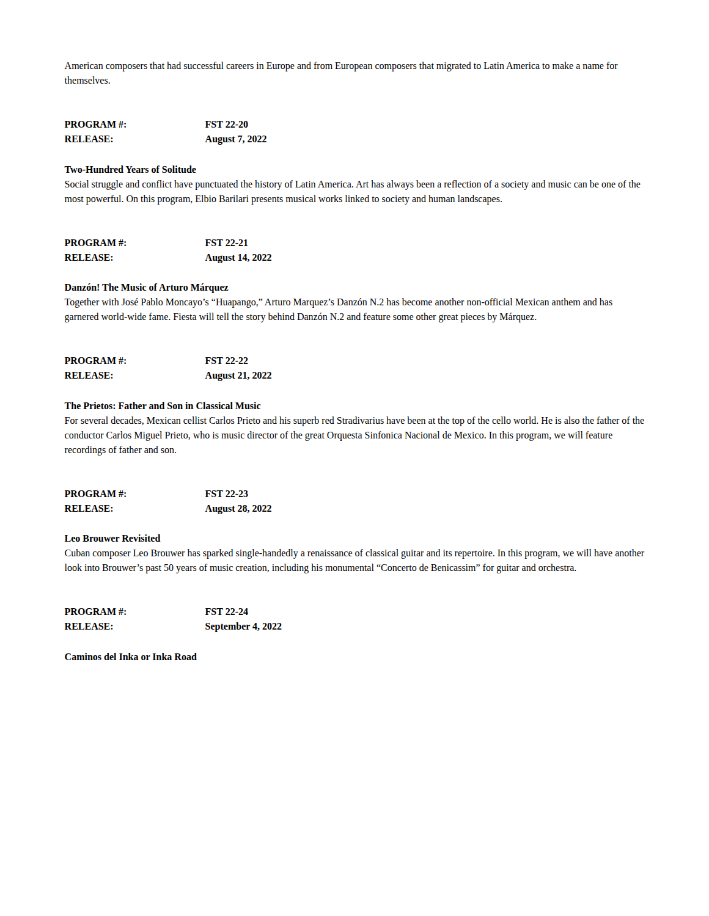American composers that had successful careers in Europe and from European composers that migrated to Latin America to make a name for themselves.
PROGRAM #: FST 22-20
RELEASE: August 7, 2022
Two-Hundred Years of Solitude
Social struggle and conflict have punctuated the history of Latin America. Art has always been a reflection of a society and music can be one of the most powerful. On this program, Elbio Barilari presents musical works linked to society and human landscapes.
PROGRAM #: FST 22-21
RELEASE: August 14, 2022
Danzón! The Music of Arturo Márquez
Together with José Pablo Moncayo’s “Huapango,” Arturo Marquez’s Danzón N.2 has become another non-official Mexican anthem and has garnered world-wide fame. Fiesta will tell the story behind Danzón N.2 and feature some other great pieces by Márquez.
PROGRAM #: FST 22-22
RELEASE: August 21, 2022
The Prietos: Father and Son in Classical Music
For several decades, Mexican cellist Carlos Prieto and his superb red Stradivarius have been at the top of the cello world. He is also the father of the conductor Carlos Miguel Prieto, who is music director of the great Orquesta Sinfonica Nacional de Mexico. In this program, we will feature recordings of father and son.
PROGRAM #: FST 22-23
RELEASE: August 28, 2022
Leo Brouwer Revisited
Cuban composer Leo Brouwer has sparked single-handedly a renaissance of classical guitar and its repertoire. In this program, we will have another look into Brouwer’s past 50 years of music creation, including his monumental “Concerto de Benicassim” for guitar and orchestra.
PROGRAM #: FST 22-24
RELEASE: September 4, 2022
Caminos del Inka or Inka Road